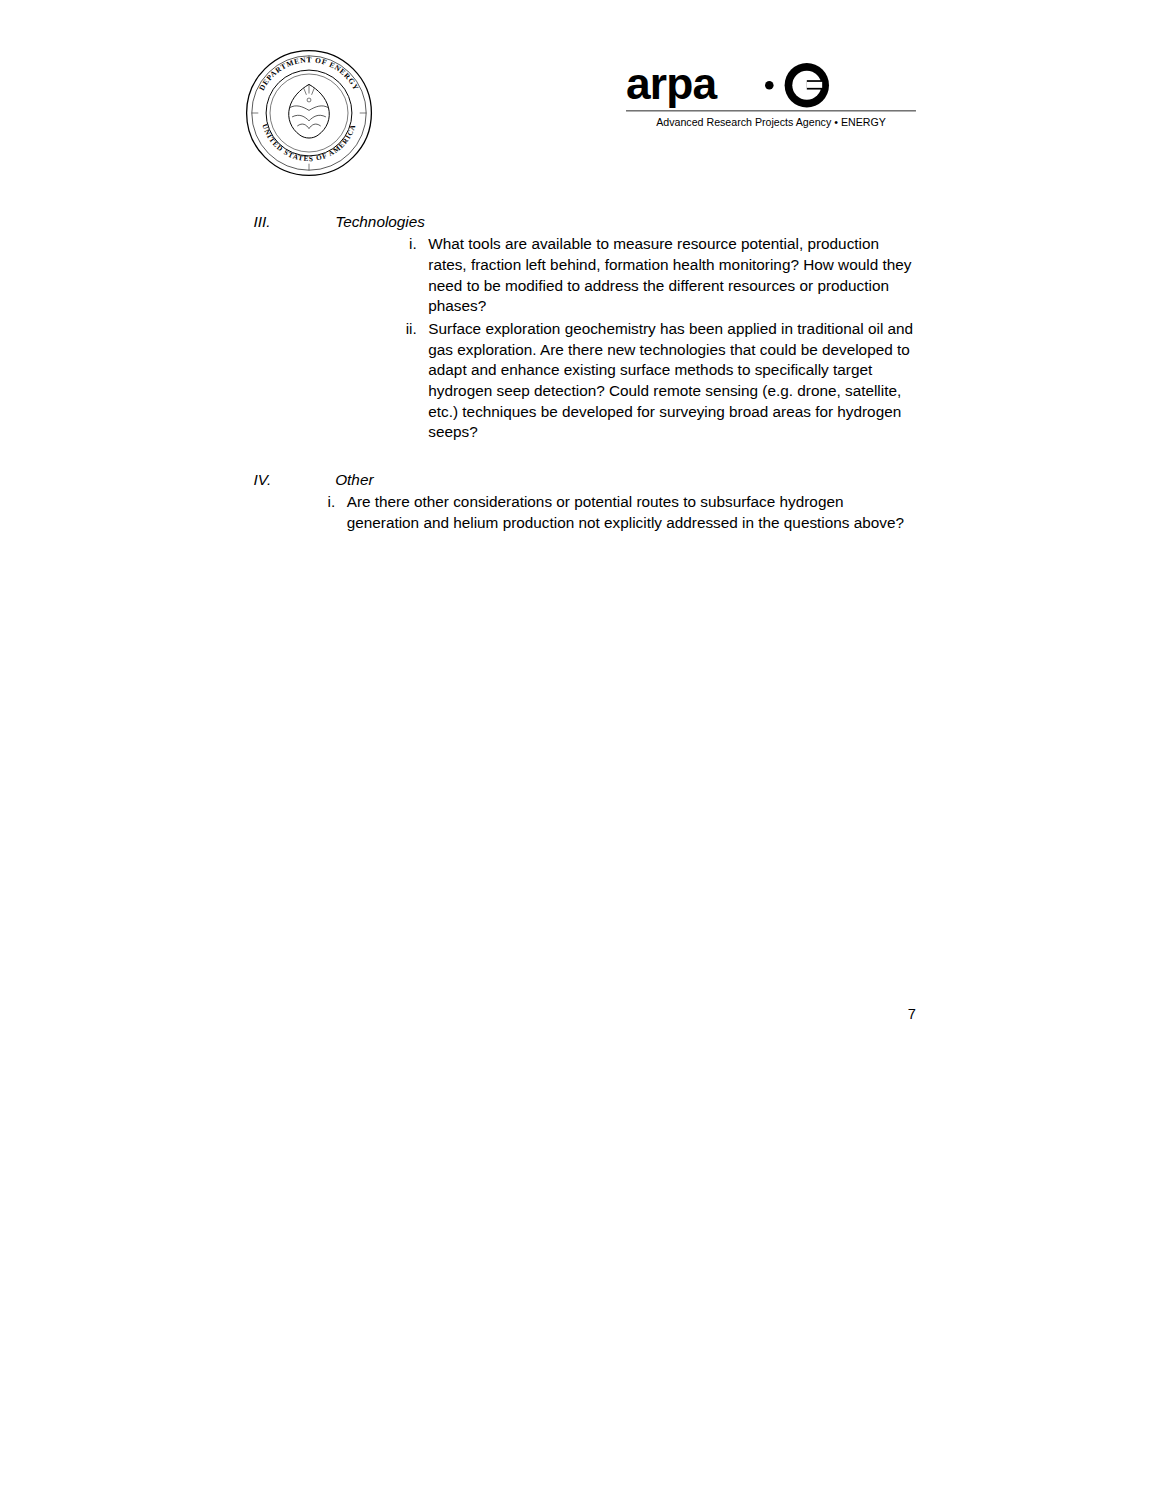DEPARTMENT OF ENERGY UNITED STATES OF AMERICA arpa Advanced Research Projects Agency • ENERGY
III. Technologies
i. What tools are available to measure resource potential, production rates, fraction left behind, formation health monitoring? How would they need to be modified to address the different resources or production phases?
ii. Surface exploration geochemistry has been applied in traditional oil and gas exploration. Are there new technologies that could be developed to adapt and enhance existing surface methods to specifically target hydrogen seep detection? Could remote sensing (e.g. drone, satellite, etc.) techniques be developed for surveying broad areas for hydrogen seeps?
IV. Other
i. Are there other considerations or potential routes to subsurface hydrogen generation and helium production not explicitly addressed in the questions above?
7